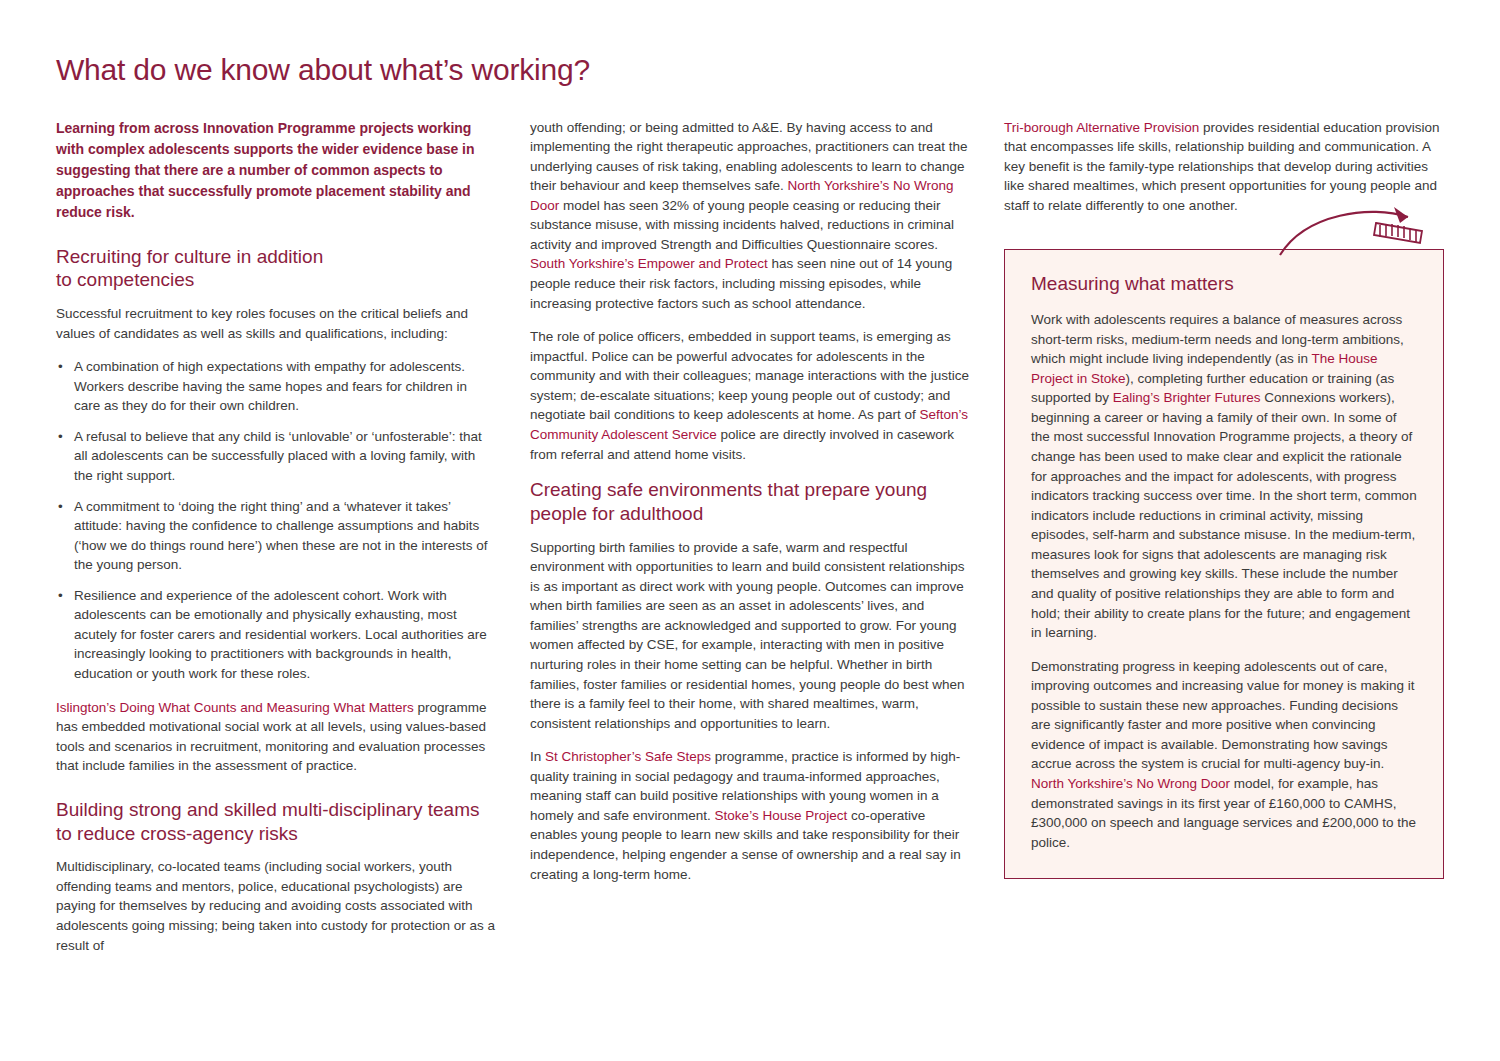What do we know about what’s working?
Learning from across Innovation Programme projects working with complex adolescents supports the wider evidence base in suggesting that there are a number of common aspects to approaches that successfully promote placement stability and reduce risk.
Recruiting for culture in addition
to competencies
Successful recruitment to key roles focuses on the critical beliefs and values of candidates as well as skills and qualifications, including:
A combination of high expectations with empathy for adolescents. Workers describe having the same hopes and fears for children in care as they do for their own children.
A refusal to believe that any child is ‘unlovable’ or ‘unfosterable’: that all adolescents can be successfully placed with a loving family, with the right support.
A commitment to ‘doing the right thing’ and a ‘whatever it takes’ attitude: having the confidence to challenge assumptions and habits (‘how we do things round here’) when these are not in the interests of the young person.
Resilience and experience of the adolescent cohort. Work with adolescents can be emotionally and physically exhausting, most acutely for foster carers and residential workers. Local authorities are increasingly looking to practitioners with backgrounds in health, education or youth work for these roles.
Islington’s Doing What Counts and Measuring What Matters programme has embedded motivational social work at all levels, using values-based tools and scenarios in recruitment, monitoring and evaluation processes that include families in the assessment of practice.
Building strong and skilled multi-disciplinary teams to reduce cross-agency risks
Multidisciplinary, co-located teams (including social workers, youth offending teams and mentors, police, educational psychologists) are paying for themselves by reducing and avoiding costs associated with adolescents going missing; being taken into custody for protection or as a result of
youth offending; or being admitted to A&E. By having access to and implementing the right therapeutic approaches, practitioners can treat the underlying causes of risk taking, enabling adolescents to learn to change their behaviour and keep themselves safe. North Yorkshire’s No Wrong Door model has seen 32% of young people ceasing or reducing their substance misuse, with missing incidents halved, reductions in criminal activity and improved Strength and Difficulties Questionnaire scores. South Yorkshire’s Empower and Protect has seen nine out of 14 young people reduce their risk factors, including missing episodes, while increasing protective factors such as school attendance.
The role of police officers, embedded in support teams, is emerging as impactful. Police can be powerful advocates for adolescents in the community and with their colleagues; manage interactions with the justice system; de-escalate situations; keep young people out of custody; and negotiate bail conditions to keep adolescents at home. As part of Sefton’s Community Adolescent Service police are directly involved in casework from referral and attend home visits.
Creating safe environments that prepare young people for adulthood
Supporting birth families to provide a safe, warm and respectful environment with opportunities to learn and build consistent relationships is as important as direct work with young people. Outcomes can improve when birth families are seen as an asset in adolescents’ lives, and families’ strengths are acknowledged and supported to grow. For young women affected by CSE, for example, interacting with men in positive nurturing roles in their home setting can be helpful. Whether in birth families, foster families or residential homes, young people do best when there is a family feel to their home, with shared mealtimes, warm, consistent relationships and opportunities to learn.
In St Christopher’s Safe Steps programme, practice is informed by high-quality training in social pedagogy and trauma-informed approaches, meaning staff can build positive relationships with young women in a homely and safe environment. Stoke’s House Project co-operative enables young people to learn new skills and take responsibility for their independence, helping engender a sense of ownership and a real say in creating a long-term home.
Tri-borough Alternative Provision provides residential education provision that encompasses life skills, relationship building and communication. A key benefit is the family-type relationships that develop during activities like shared mealtimes, which present opportunities for young people and staff to relate differently to one another.
Measuring what matters
Work with adolescents requires a balance of measures across short-term risks, medium-term needs and long-term ambitions, which might include living independently (as in The House Project in Stoke), completing further education or training (as supported by Ealing’s Brighter Futures Connexions workers), beginning a career or having a family of their own. In some of the most successful Innovation Programme projects, a theory of change has been used to make clear and explicit the rationale for approaches and the impact for adolescents, with progress indicators tracking success over time. In the short term, common indicators include reductions in criminal activity, missing episodes, self-harm and substance misuse. In the medium-term, measures look for signs that adolescents are managing risk themselves and growing key skills. These include the number and quality of positive relationships they are able to form and hold; their ability to create plans for the future; and engagement in learning.
Demonstrating progress in keeping adolescents out of care, improving outcomes and increasing value for money is making it possible to sustain these new approaches. Funding decisions are significantly faster and more positive when convincing evidence of impact is available. Demonstrating how savings accrue across the system is crucial for multi-agency buy-in. North Yorkshire’s No Wrong Door model, for example, has demonstrated savings in its first year of £160,000 to CAMHS, £300,000 on speech and language services and £200,000 to the police.